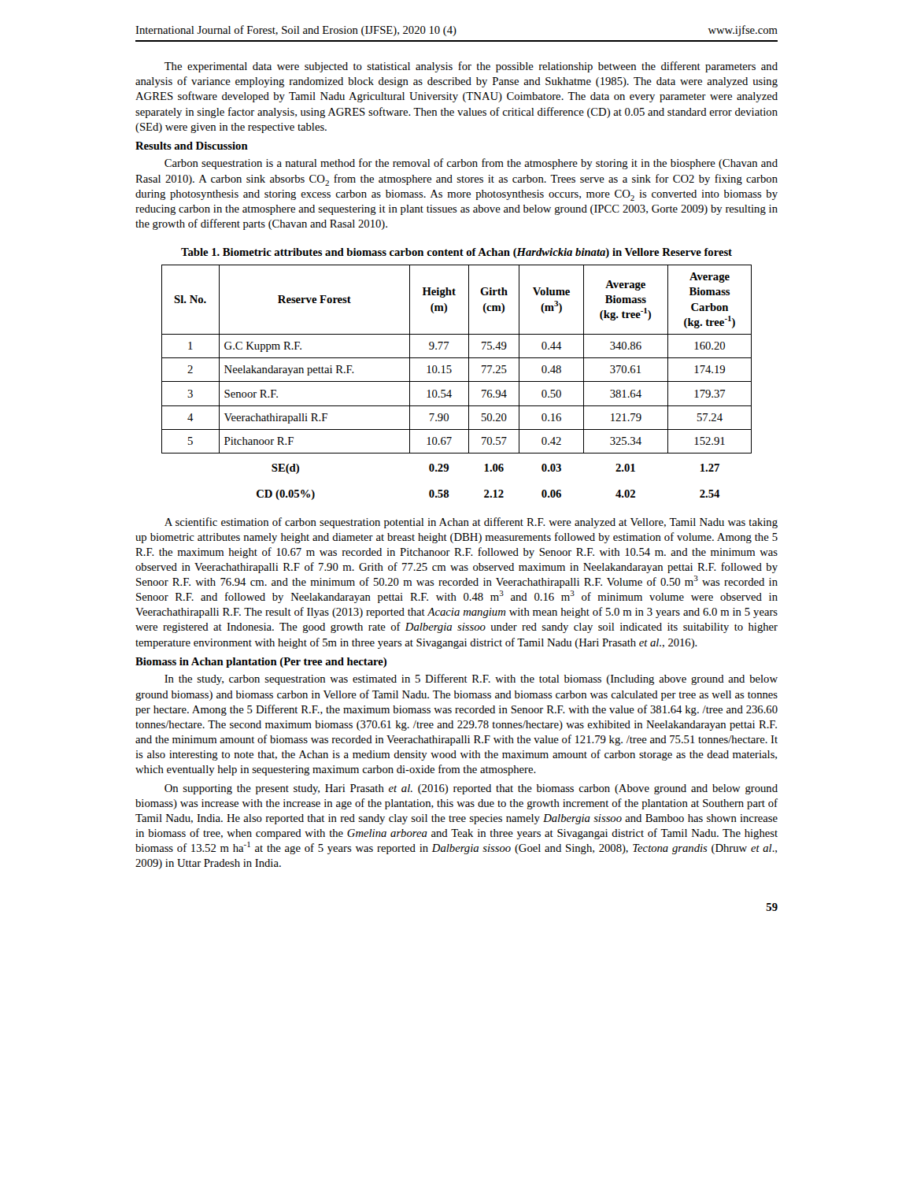International Journal of Forest, Soil and Erosion (IJFSE), 2020 10 (4) www.ijfse.com
The experimental data were subjected to statistical analysis for the possible relationship between the different parameters and analysis of variance employing randomized block design as described by Panse and Sukhatme (1985). The data were analyzed using AGRES software developed by Tamil Nadu Agricultural University (TNAU) Coimbatore. The data on every parameter were analyzed separately in single factor analysis, using AGRES software. Then the values of critical difference (CD) at 0.05 and standard error deviation (SEd) were given in the respective tables.
Results and Discussion
Carbon sequestration is a natural method for the removal of carbon from the atmosphere by storing it in the biosphere (Chavan and Rasal 2010). A carbon sink absorbs CO2 from the atmosphere and stores it as carbon. Trees serve as a sink for CO2 by fixing carbon during photosynthesis and storing excess carbon as biomass. As more photosynthesis occurs, more CO2 is converted into biomass by reducing carbon in the atmosphere and sequestering it in plant tissues as above and below ground (IPCC 2003, Gorte 2009) by resulting in the growth of different parts (Chavan and Rasal 2010).
Table 1. Biometric attributes and biomass carbon content of Achan (Hardwickia binata) in Vellore Reserve forest
| Sl. No. | Reserve Forest | Height (m) | Girth (cm) | Volume (m 3 ) | Average Biomass (kg. tree -1 ) | Average Biomass Carbon (kg. tree -1 ) |
| --- | --- | --- | --- | --- | --- | --- |
| 1 | G.C Kuppm R.F. | 9.77 | 75.49 | 0.44 | 340.86 | 160.20 |
| 2 | Neelakandarayan pettai R.F. | 10.15 | 77.25 | 0.48 | 370.61 | 174.19 |
| 3 | Senoor R.F. | 10.54 | 76.94 | 0.50 | 381.64 | 179.37 |
| 4 | Veerachathirapalli R.F | 7.90 | 50.20 | 0.16 | 121.79 | 57.24 |
| 5 | Pitchanoor R.F | 10.67 | 70.57 | 0.42 | 325.34 | 152.91 |
| SE(d) | 0.29 | 1.06 | 0.03 | 2.01 | 1.27 |
| CD (0.05%) | 0.58 | 2.12 | 0.06 | 4.02 | 2.54 |
A scientific estimation of carbon sequestration potential in Achan at different R.F. were analyzed at Vellore, Tamil Nadu was taking up biometric attributes namely height and diameter at breast height (DBH) measurements followed by estimation of volume. Among the 5 R.F. the maximum height of 10.67 m was recorded in Pitchanoor R.F. followed by Senoor R.F. with 10.54 m. and the minimum was observed in Veerachathirapalli R.F of 7.90 m. Grith of 77.25 cm was observed maximum in Neelakandarayan pettai R.F. followed by Senoor R.F. with 76.94 cm. and the minimum of 50.20 m was recorded in Veerachathirapalli R.F. Volume of 0.50 m3 was recorded in Senoor R.F. and followed by Neelakandarayan pettai R.F. with 0.48 m3 and 0.16 m3 of minimum volume were observed in Veerachathirapalli R.F. The result of Ilyas (2013) reported that Acacia mangium with mean height of 5.0 m in 3 years and 6.0 m in 5 years were registered at Indonesia. The good growth rate of Dalbergia sissoo under red sandy clay soil indicated its suitability to higher temperature environment with height of 5m in three years at Sivagangai district of Tamil Nadu (Hari Prasath et al., 2016).
Biomass in Achan plantation (Per tree and hectare)
In the study, carbon sequestration was estimated in 5 Different R.F. with the total biomass (Including above ground and below ground biomass) and biomass carbon in Vellore of Tamil Nadu. The biomass and biomass carbon was calculated per tree as well as tonnes per hectare. Among the 5 Different R.F., the maximum biomass was recorded in Senoor R.F. with the value of 381.64 kg. /tree and 236.60 tonnes/hectare. The second maximum biomass (370.61 kg. /tree and 229.78 tonnes/hectare) was exhibited in Neelakandarayan pettai R.F. and the minimum amount of biomass was recorded in Veerachathirapalli R.F with the value of 121.79 kg. /tree and 75.51 tonnes/hectare. It is also interesting to note that, the Achan is a medium density wood with the maximum amount of carbon storage as the dead materials, which eventually help in sequestering maximum carbon di-oxide from the atmosphere.
On supporting the present study, Hari Prasath et al. (2016) reported that the biomass carbon (Above ground and below ground biomass) was increase with the increase in age of the plantation, this was due to the growth increment of the plantation at Southern part of Tamil Nadu, India. He also reported that in red sandy clay soil the tree species namely Dalbergia sissoo and Bamboo has shown increase in biomass of tree, when compared with the Gmelina arborea and Teak in three years at Sivagangai district of Tamil Nadu. The highest biomass of 13.52 m ha-1 at the age of 5 years was reported in Dalbergia sissoo (Goel and Singh, 2008), Tectona grandis (Dhruw et al., 2009) in Uttar Pradesh in India.
59